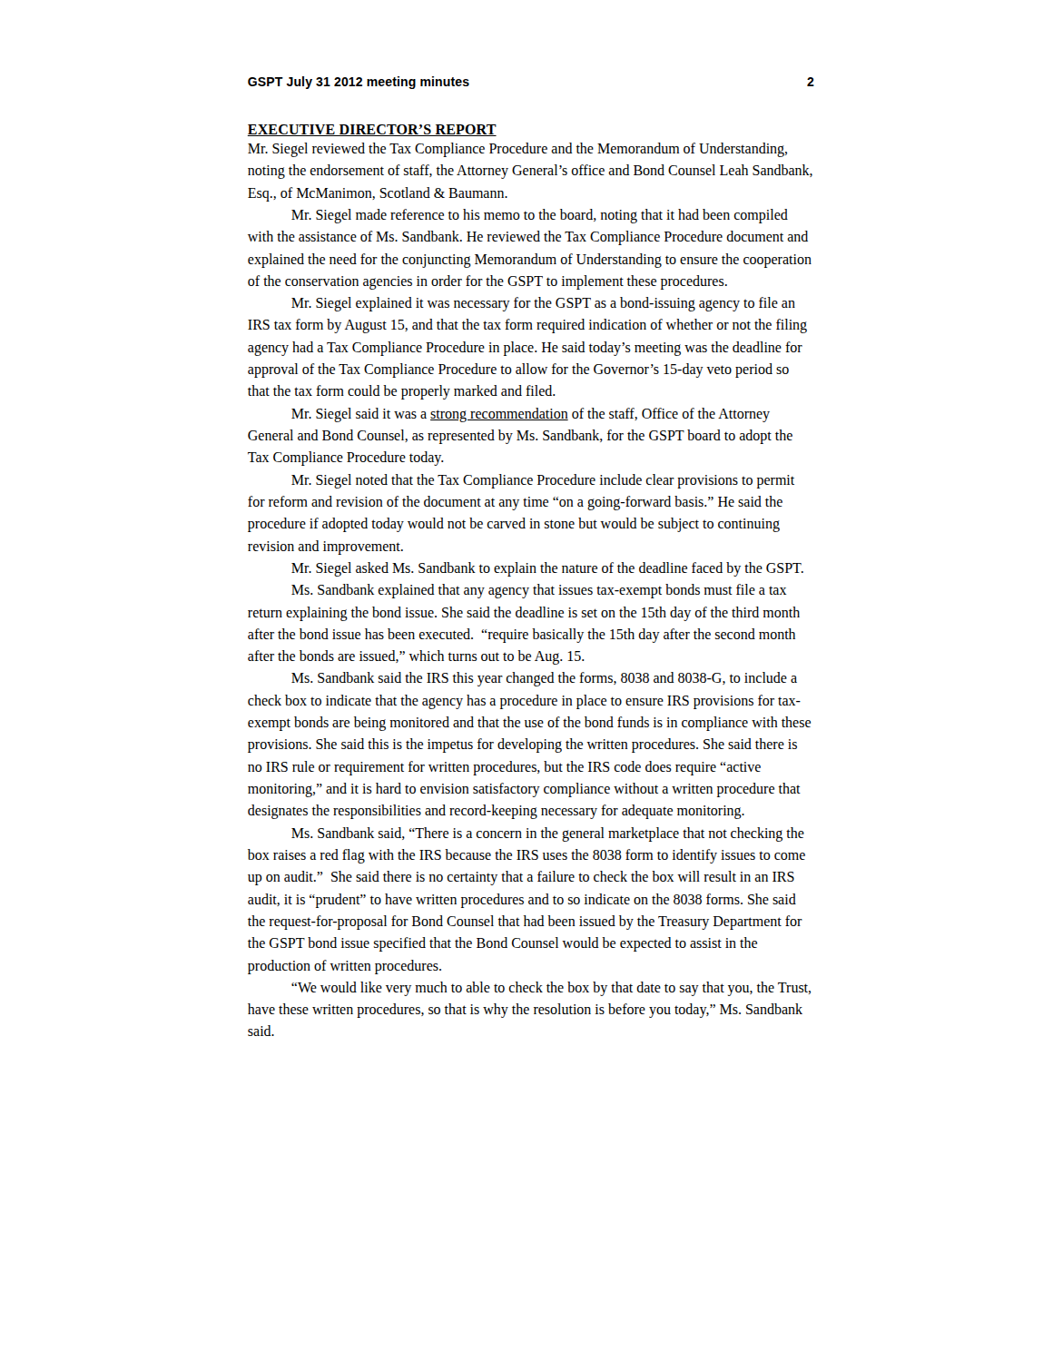GSPT July 31 2012 meeting minutes 2
EXECUTIVE DIRECTOR’S REPORT
Mr. Siegel reviewed the Tax Compliance Procedure and the Memorandum of Understanding, noting the endorsement of staff, the Attorney General’s office and Bond Counsel Leah Sandbank, Esq., of McManimon, Scotland & Baumann.
Mr. Siegel made reference to his memo to the board, noting that it had been compiled with the assistance of Ms. Sandbank. He reviewed the Tax Compliance Procedure document and explained the need for the conjuncting Memorandum of Understanding to ensure the cooperation of the conservation agencies in order for the GSPT to implement these procedures.
Mr. Siegel explained it was necessary for the GSPT as a bond-issuing agency to file an IRS tax form by August 15, and that the tax form required indication of whether or not the filing agency had a Tax Compliance Procedure in place. He said today’s meeting was the deadline for approval of the Tax Compliance Procedure to allow for the Governor’s 15-day veto period so that the tax form could be properly marked and filed.
Mr. Siegel said it was a strong recommendation of the staff, Office of the Attorney General and Bond Counsel, as represented by Ms. Sandbank, for the GSPT board to adopt the Tax Compliance Procedure today.
Mr. Siegel noted that the Tax Compliance Procedure include clear provisions to permit for reform and revision of the document at any time “on a going-forward basis.” He said the procedure if adopted today would not be carved in stone but would be subject to continuing revision and improvement.
Mr. Siegel asked Ms. Sandbank to explain the nature of the deadline faced by the GSPT.
Ms. Sandbank explained that any agency that issues tax-exempt bonds must file a tax return explaining the bond issue. She said the deadline is set on the 15th day of the third month after the bond issue has been executed. “require basically the 15th day after the second month after the bonds are issued,” which turns out to be Aug. 15.
Ms. Sandbank said the IRS this year changed the forms, 8038 and 8038-G, to include a check box to indicate that the agency has a procedure in place to ensure IRS provisions for tax-exempt bonds are being monitored and that the use of the bond funds is in compliance with these provisions. She said this is the impetus for developing the written procedures. She said there is no IRS rule or requirement for written procedures, but the IRS code does require “active monitoring,” and it is hard to envision satisfactory compliance without a written procedure that designates the responsibilities and record-keeping necessary for adequate monitoring.
Ms. Sandbank said, “There is a concern in the general marketplace that not checking the box raises a red flag with the IRS because the IRS uses the 8038 form to identify issues to come up on audit.” She said there is no certainty that a failure to check the box will result in an IRS audit, it is “prudent” to have written procedures and to so indicate on the 8038 forms. She said the request-for-proposal for Bond Counsel that had been issued by the Treasury Department for the GSPT bond issue specified that the Bond Counsel would be expected to assist in the production of written procedures.
“We would like very much to able to check the box by that date to say that you, the Trust, have these written procedures, so that is why the resolution is before you today,” Ms. Sandbank said.